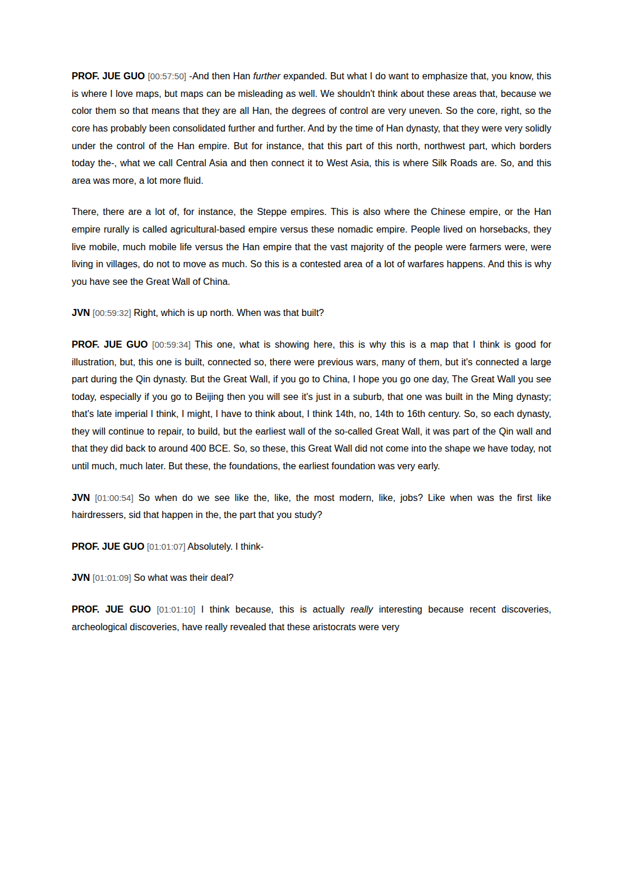PROF. JUE GUO [00:57:50] -And then Han further expanded. But what I do want to emphasize that, you know, this is where I love maps, but maps can be misleading as well. We shouldn't think about these areas that, because we color them so that means that they are all Han, the degrees of control are very uneven. So the core, right, so the core has probably been consolidated further and further. And by the time of Han dynasty, that they were very solidly under the control of the Han empire. But for instance, that this part of this north, northwest part, which borders today the-, what we call Central Asia and then connect it to West Asia, this is where Silk Roads are. So, and this area was more, a lot more fluid.
There, there are a lot of, for instance, the Steppe empires. This is also where the Chinese empire, or the Han empire rurally is called agricultural-based empire versus these nomadic empire. People lived on horsebacks, they live mobile, much mobile life versus the Han empire that the vast majority of the people were farmers were, were living in villages, do not to move as much. So this is a contested area of a lot of warfares happens. And this is why you have see the Great Wall of China.
JVN [00:59:32] Right, which is up north. When was that built?
PROF. JUE GUO [00:59:34] This one, what is showing here, this is why this is a map that I think is good for illustration, but, this one is built, connected so, there were previous wars, many of them, but it's connected a large part during the Qin dynasty. But the Great Wall, if you go to China, I hope you go one day, The Great Wall you see today, especially if you go to Beijing then you will see it's just in a suburb, that one was built in the Ming dynasty; that's late imperial I think, I might, I have to think about, I think 14th, no, 14th to 16th century. So, so each dynasty, they will continue to repair, to build, but the earliest wall of the so-called Great Wall, it was part of the Qin wall and that they did back to around 400 BCE. So, so these, this Great Wall did not come into the shape we have today, not until much, much later. But these, the foundations, the earliest foundation was very early.
JVN [01:00:54] So when do we see like the, like, the most modern, like, jobs? Like when was the first like hairdressers, sid that happen in the, the part that you study?
PROF. JUE GUO [01:01:07] Absolutely. I think-
JVN [01:01:09] So what was their deal?
PROF. JUE GUO [01:01:10] I think because, this is actually really interesting because recent discoveries, archeological discoveries, have really revealed that these aristocrats were very